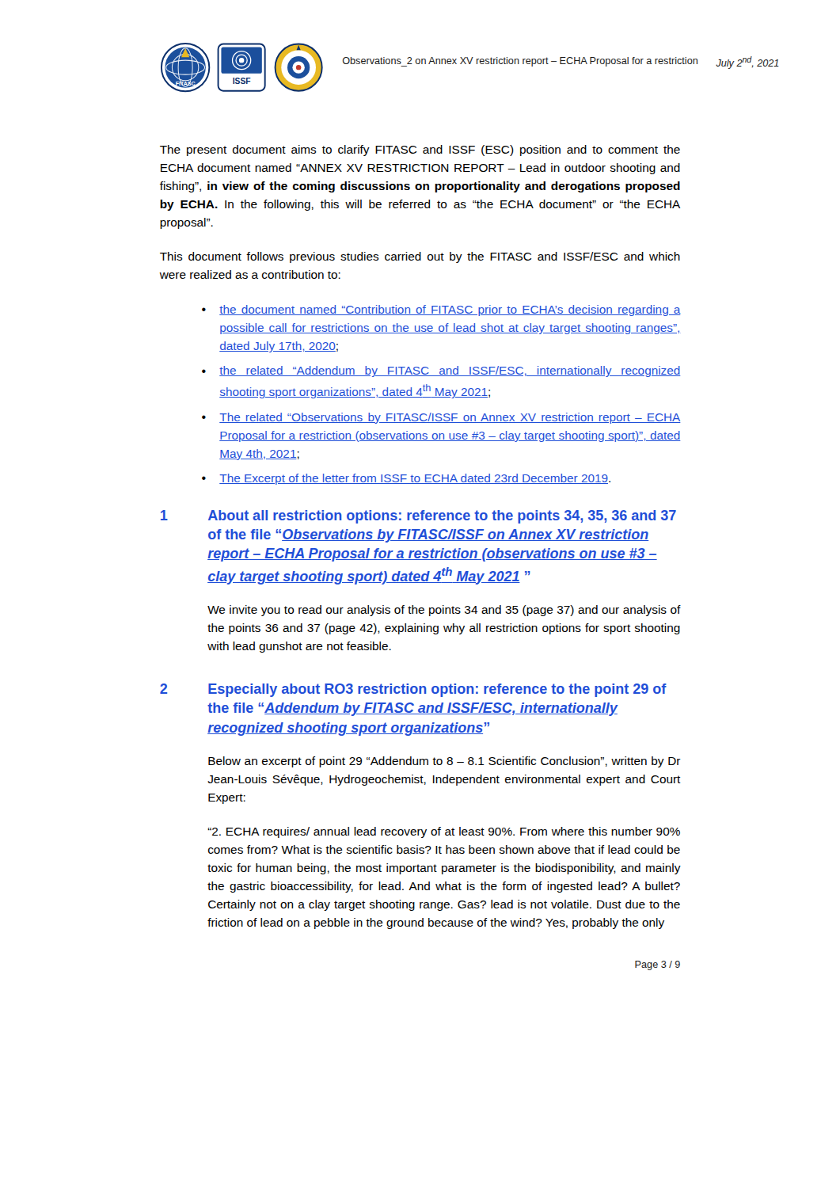FITASC
ISSF
Observations_2 on Annex XV restriction report – ECHA Proposal for a restriction July 2nd, 2021
The present document aims to clarify FITASC and ISSF (ESC) position and to comment the ECHA document named “ANNEX XV RESTRICTION REPORT – Lead in outdoor shooting and fishing”, in view of the coming discussions on proportionality and derogations proposed by ECHA. In the following, this will be referred to as “the ECHA document” or “the ECHA proposal”.
This document follows previous studies carried out by the FITASC and ISSF/ESC and which were realized as a contribution to:
the document named “Contribution of FITASC prior to ECHA’s decision regarding a possible call for restrictions on the use of lead shot at clay target shooting ranges”, dated July 17th, 2020;
the related “Addendum by FITASC and ISSF/ESC, internationally recognized shooting sport organizations”, dated 4th May 2021;
The related “Observations by FITASC/ISSF on Annex XV restriction report – ECHA Proposal for a restriction (observations on use #3 – clay target shooting sport)”, dated May 4th, 2021;
The Excerpt of the letter from ISSF to ECHA dated 23rd December 2019.
1
About all restriction options: reference to the points 34, 35, 36 and 37 of the file “Observations by FITASC/ISSF on Annex XV restriction report – ECHA Proposal for a restriction (observations on use #3 – clay target shooting sport) dated 4th May 2021 ”
We invite you to read our analysis of the points 34 and 35 (page 37) and our analysis of the points 36 and 37 (page 42), explaining why all restriction options for sport shooting with lead gunshot are not feasible.
2
Especially about RO3 restriction option: reference to the point 29 of the file “Addendum by FITASC and ISSF/ESC, internationally recognized shooting sport organizations”
Below an excerpt of point 29 “Addendum to 8 – 8.1 Scientific Conclusion”, written by Dr Jean-Louis Sévêque, Hydrogeochemist, Independent environmental expert and Court Expert:
“2. ECHA requires/ annual lead recovery of at least 90%. From where this number 90% comes from? What is the scientific basis? It has been shown above that if lead could be toxic for human being, the most important parameter is the biodisponibility, and mainly the gastric bioaccessibility, for lead. And what is the form of ingested lead? A bullet? Certainly not on a clay target shooting range. Gas? lead is not volatile. Dust due to the friction of lead on a pebble in the ground because of the wind? Yes, probably the only
Page 3 / 9